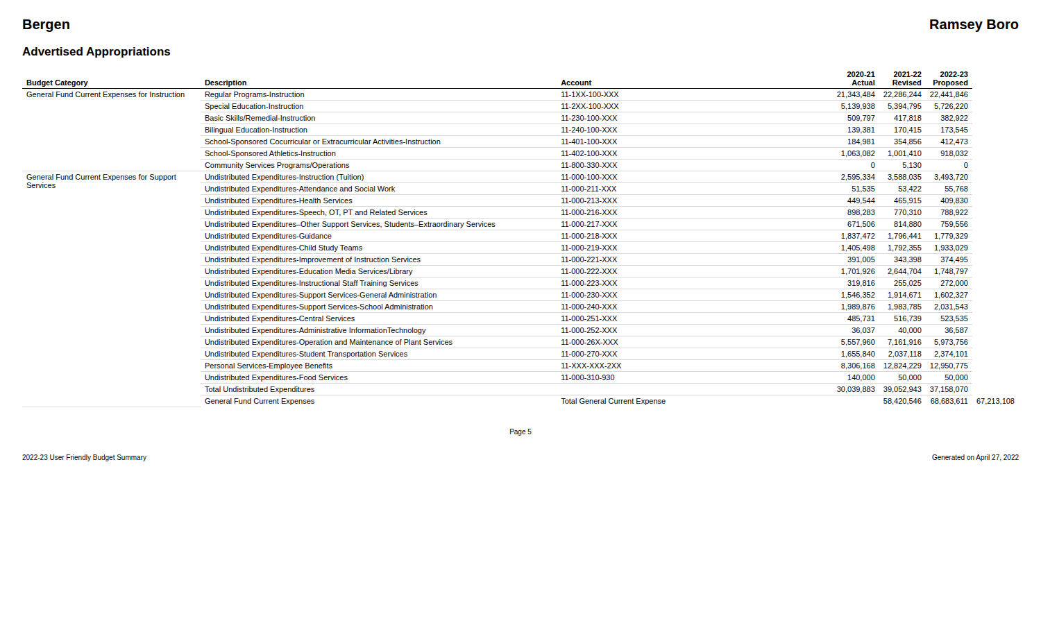Bergen Ramsey Boro
Advertised Appropriations
| Budget Category | Description | Account | 2020-21 Actual | 2021-22 Revised | 2022-23 Proposed |
| --- | --- | --- | --- | --- | --- |
| General Fund Current Expenses for Instruction | Regular Programs-Instruction | 11-1XX-100-XXX | 21,343,484 | 22,286,244 | 22,441,846 |
| Special Education-Instruction | 11-2XX-100-XXX | 5,139,938 | 5,394,795 | 5,726,220 |
| Basic Skills/Remedial-Instruction | 11-230-100-XXX | 509,797 | 417,818 | 382,922 |
| Bilingual Education-Instruction | 11-240-100-XXX | 139,381 | 170,415 | 173,545 |
| School-Sponsored Cocurricular or Extracurricular Activities-Instruction | 11-401-100-XXX | 184,981 | 354,856 | 412,473 |
| School-Sponsored Athletics-Instruction | 11-402-100-XXX | 1,063,082 | 1,001,410 | 918,032 |
| Community Services Programs/Operations | 11-800-330-XXX | 0 | 5,130 | 0 |
| General Fund Current Expenses for Support Services | Undistributed Expenditures-Instruction (Tuition) | 11-000-100-XXX | 2,595,334 | 3,588,035 | 3,493,720 |
| Undistributed Expenditures-Attendance and Social Work | 11-000-211-XXX | 51,535 | 53,422 | 55,768 |
| Undistributed Expenditures-Health Services | 11-000-213-XXX | 449,544 | 465,915 | 409,830 |
| Undistributed Expenditures-Speech, OT, PT and Related Services | 11-000-216-XXX | 898,283 | 770,310 | 788,922 |
| Undistributed Expenditures–Other Support Services, Students–Extraordinary Services | 11-000-217-XXX | 671,506 | 814,880 | 759,556 |
| Undistributed Expenditures-Guidance | 11-000-218-XXX | 1,837,472 | 1,796,441 | 1,779,329 |
| Undistributed Expenditures-Child Study Teams | 11-000-219-XXX | 1,405,498 | 1,792,355 | 1,933,029 |
| Undistributed Expenditures-Improvement of Instruction Services | 11-000-221-XXX | 391,005 | 343,398 | 374,495 |
| Undistributed Expenditures-Education Media Services/Library | 11-000-222-XXX | 1,701,926 | 2,644,704 | 1,748,797 |
| Undistributed Expenditures-Instructional Staff Training Services | 11-000-223-XXX | 319,816 | 255,025 | 272,000 |
| Undistributed Expenditures-Support Services-General Administration | 11-000-230-XXX | 1,546,352 | 1,914,671 | 1,602,327 |
| Undistributed Expenditures-Support Services-School Administration | 11-000-240-XXX | 1,989,876 | 1,983,785 | 2,031,543 |
| Undistributed Expenditures-Central Services | 11-000-251-XXX | 485,731 | 516,739 | 523,535 |
| Undistributed Expenditures-Administrative InformationTechnology | 11-000-252-XXX | 36,037 | 40,000 | 36,587 |
| Undistributed Expenditures-Operation and Maintenance of Plant Services | 11-000-26X-XXX | 5,557,960 | 7,161,916 | 5,973,756 |
| Undistributed Expenditures-Student Transportation Services | 11-000-270-XXX | 1,655,840 | 2,037,118 | 2,374,101 |
| Personal Services-Employee Benefits | 11-XXX-XXX-2XX | 8,306,168 | 12,824,229 | 12,950,775 |
| Undistributed Expenditures-Food Services | 11-000-310-930 | 140,000 | 50,000 | 50,000 |
| Total Undistributed Expenditures | | 30,039,883 | 39,052,943 | 37,158,070 |
| General Fund Current Expenses | Total General Current Expense | | 58,420,546 | 68,683,611 | 67,213,108 |
Page 5
2022-23 User Friendly Budget Summary Generated on April 27, 2022